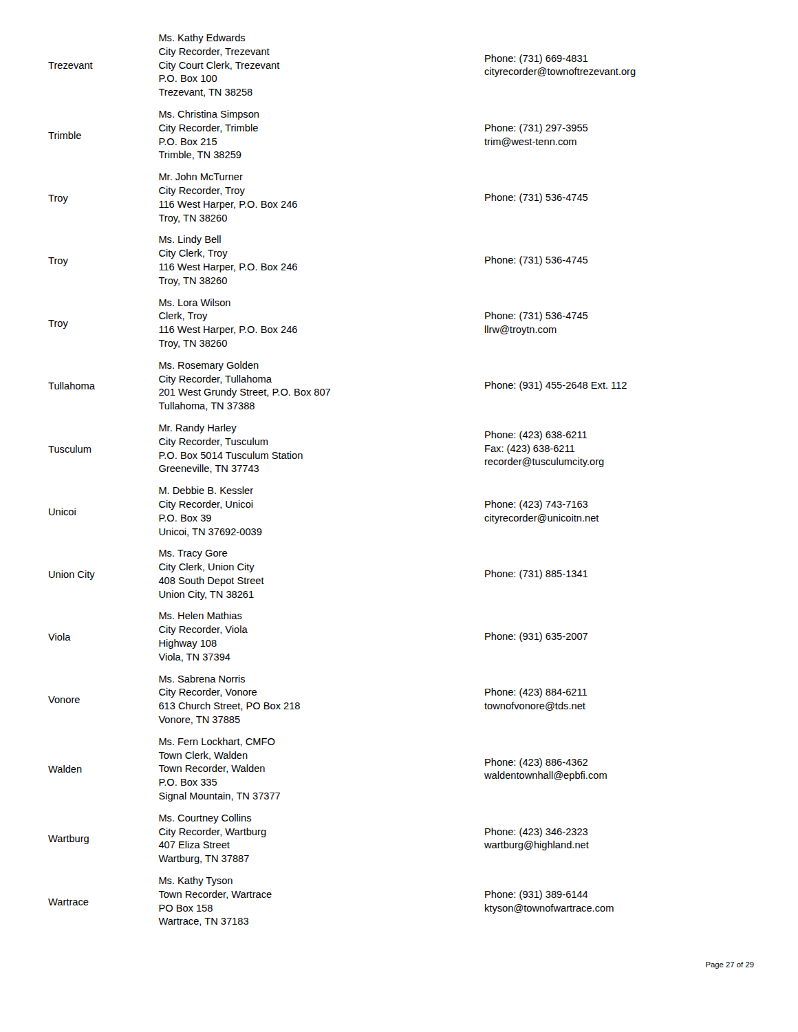| Trezevant | Ms. Kathy Edwards City Recorder, Trezevant City Court Clerk, Trezevant P.O. Box 100 Trezevant, TN 38258 | Phone: (731) 669-4831 cityrecorder@townoftrezevant.org |
| Trimble | Ms. Christina Simpson City Recorder, Trimble P.O. Box 215 Trimble, TN 38259 | Phone: (731) 297-3955 trim@west-tenn.com |
| Troy | Mr. John McTurner City Recorder, Troy 116 West Harper, P.O. Box 246 Troy, TN 38260 | Phone: (731) 536-4745 |
| Troy | Ms. Lindy Bell City Clerk, Troy 116 West Harper, P.O. Box 246 Troy, TN 38260 | Phone: (731) 536-4745 |
| Troy | Ms. Lora Wilson Clerk, Troy 116 West Harper, P.O. Box 246 Troy, TN 38260 | Phone: (731) 536-4745 llrw@troytn.com |
| Tullahoma | Ms. Rosemary Golden City Recorder, Tullahoma 201 West Grundy Street, P.O. Box 807 Tullahoma, TN 37388 | Phone: (931) 455-2648 Ext. 112 |
| Tusculum | Mr. Randy Harley City Recorder, Tusculum P.O. Box 5014 Tusculum Station Greeneville, TN 37743 | Phone: (423) 638-6211 Fax: (423) 638-6211 recorder@tusculumcity.org |
| Unicoi | M. Debbie B. Kessler City Recorder, Unicoi P.O. Box 39 Unicoi, TN 37692-0039 | Phone: (423) 743-7163 cityrecorder@unicoitn.net |
| Union City | Ms. Tracy Gore City Clerk, Union City 408 South Depot Street Union City, TN 38261 | Phone: (731) 885-1341 |
| Viola | Ms. Helen Mathias City Recorder, Viola Highway 108 Viola, TN 37394 | Phone: (931) 635-2007 |
| Vonore | Ms. Sabrena Norris City Recorder, Vonore 613 Church Street, PO Box 218 Vonore, TN 37885 | Phone: (423) 884-6211 townofvonore@tds.net |
| Walden | Ms. Fern Lockhart, CMFO Town Clerk, Walden Town Recorder, Walden P.O. Box 335 Signal Mountain, TN 37377 | Phone: (423) 886-4362 waldentownhall@epbfi.com |
| Wartburg | Ms. Courtney Collins City Recorder, Wartburg 407 Eliza Street Wartburg, TN 37887 | Phone: (423) 346-2323 wartburg@highland.net |
| Wartrace | Ms. Kathy Tyson Town Recorder, Wartrace PO Box 158 Wartrace, TN 37183 | Phone: (931) 389-6144 ktyson@townofwartrace.com |
Page 27 of 29